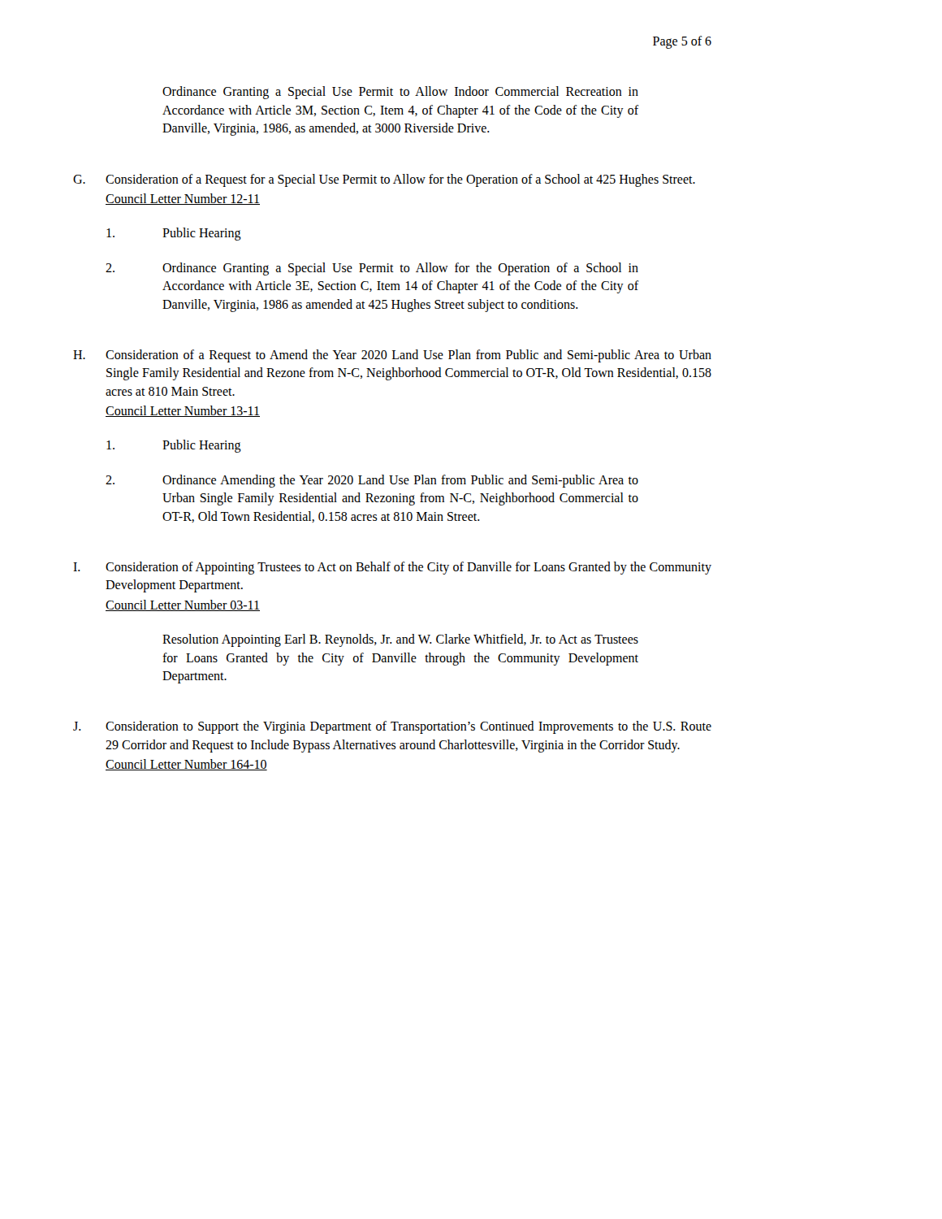Page 5 of 6
Ordinance Granting a Special Use Permit to Allow Indoor Commercial Recreation in Accordance with Article 3M, Section C, Item 4, of Chapter 41 of the Code of the City of Danville, Virginia, 1986, as amended, at 3000 Riverside Drive.
G.
Consideration of a Request for a Special Use Permit to Allow for the Operation of a School at 425 Hughes Street. Council Letter Number 12-11
1.
Public Hearing
2.
Ordinance Granting a Special Use Permit to Allow for the Operation of a School in Accordance with Article 3E, Section C, Item 14 of Chapter 41 of the Code of the City of Danville, Virginia, 1986 as amended at 425 Hughes Street subject to conditions.
H.
Consideration of a Request to Amend the Year 2020 Land Use Plan from Public and Semi-public Area to Urban Single Family Residential and Rezone from N-C, Neighborhood Commercial to OT-R, Old Town Residential, 0.158 acres at 810 Main Street. Council Letter Number 13-11
1.
Public Hearing
2.
Ordinance Amending the Year 2020 Land Use Plan from Public and Semi-public Area to Urban Single Family Residential and Rezoning from N-C, Neighborhood Commercial to OT-R, Old Town Residential, 0.158 acres at 810 Main Street.
I.
Consideration of Appointing Trustees to Act on Behalf of the City of Danville for Loans Granted by the Community Development Department. Council Letter Number 03-11
Resolution Appointing Earl B. Reynolds, Jr. and W. Clarke Whitfield, Jr. to Act as Trustees for Loans Granted by the City of Danville through the Community Development Department.
J.
Consideration to Support the Virginia Department of Transportation’s Continued Improvements to the U.S. Route 29 Corridor and Request to Include Bypass Alternatives around Charlottesville, Virginia in the Corridor Study. Council Letter Number 164-10